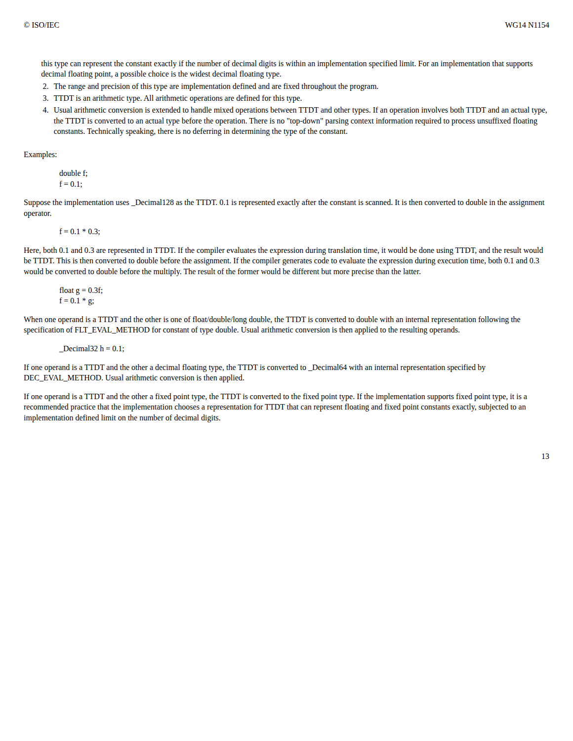© ISO/IEC
WG14 N1154
this type can represent the constant exactly if the number of decimal digits is within an implementation specified limit. For an implementation that supports decimal floating point, a possible choice is the widest decimal floating type.
The range and precision of this type are implementation defined and are fixed throughout the program.
TTDT is an arithmetic type. All arithmetic operations are defined for this type.
Usual arithmetic conversion is extended to handle mixed operations between TTDT and other types. If an operation involves both TTDT and an actual type, the TTDT is converted to an actual type before the operation. There is no "top-down" parsing context information required to process unsuffixed floating constants. Technically speaking, there is no deferring in determining the type of the constant.
Examples:
double f;
f = 0.1;
Suppose the implementation uses _Decimal128 as the TTDT. 0.1 is represented exactly after the constant is scanned. It is then converted to double in the assignment operator.
f = 0.1 * 0.3;
Here, both 0.1 and 0.3 are represented in TTDT. If the compiler evaluates the expression during translation time, it would be done using TTDT, and the result would be TTDT. This is then converted to double before the assignment. If the compiler generates code to evaluate the expression during execution time, both 0.1 and 0.3 would be converted to double before the multiply. The result of the former would be different but more precise than the latter.
float g = 0.3f;
f = 0.1 * g;
When one operand is a TTDT and the other is one of float/double/long double, the TTDT is converted to double with an internal representation following the specification of FLT_EVAL_METHOD for constant of type double. Usual arithmetic conversion is then applied to the resulting operands.
_Decimal32 h = 0.1;
If one operand is a TTDT and the other a decimal floating type, the TTDT is converted to _Decimal64 with an internal representation specified by DEC_EVAL_METHOD. Usual arithmetic conversion is then applied.
If one operand is a TTDT and the other a fixed point type, the TTDT is converted to the fixed point type. If the implementation supports fixed point type, it is a recommended practice that the implementation chooses a representation for TTDT that can represent floating and fixed point constants exactly, subjected to an implementation defined limit on the number of decimal digits.
13